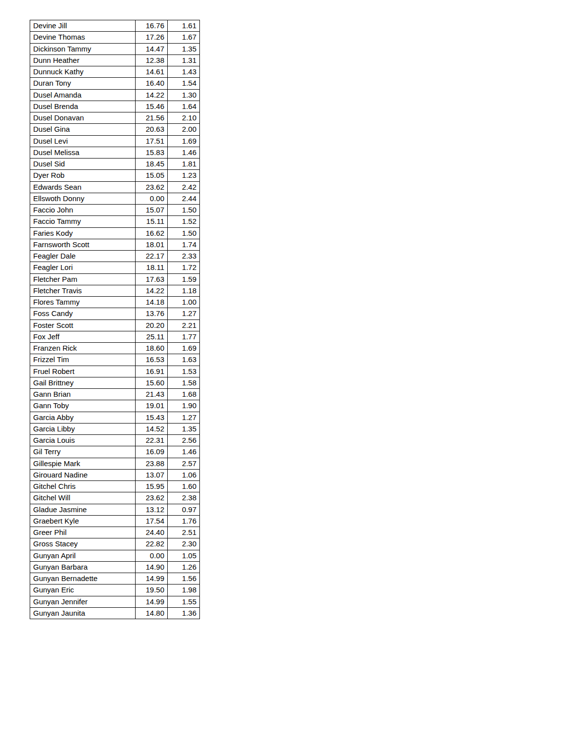| Devine Jill | 16.76 | 1.61 |
| Devine Thomas | 17.26 | 1.67 |
| Dickinson Tammy | 14.47 | 1.35 |
| Dunn Heather | 12.38 | 1.31 |
| Dunnuck Kathy | 14.61 | 1.43 |
| Duran Tony | 16.40 | 1.54 |
| Dusel Amanda | 14.22 | 1.30 |
| Dusel Brenda | 15.46 | 1.64 |
| Dusel Donavan | 21.56 | 2.10 |
| Dusel Gina | 20.63 | 2.00 |
| Dusel Levi | 17.51 | 1.69 |
| Dusel Melissa | 15.83 | 1.46 |
| Dusel Sid | 18.45 | 1.81 |
| Dyer Rob | 15.05 | 1.23 |
| Edwards Sean | 23.62 | 2.42 |
| Ellswoth Donny | 0.00 | 2.44 |
| Faccio John | 15.07 | 1.50 |
| Faccio Tammy | 15.11 | 1.52 |
| Faries Kody | 16.62 | 1.50 |
| Farnsworth Scott | 18.01 | 1.74 |
| Feagler Dale | 22.17 | 2.33 |
| Feagler Lori | 18.11 | 1.72 |
| Fletcher Pam | 17.63 | 1.59 |
| Fletcher Travis | 14.22 | 1.18 |
| Flores Tammy | 14.18 | 1.00 |
| Foss Candy | 13.76 | 1.27 |
| Foster Scott | 20.20 | 2.21 |
| Fox Jeff | 25.11 | 1.77 |
| Franzen Rick | 18.60 | 1.69 |
| Frizzel Tim | 16.53 | 1.63 |
| Fruel Robert | 16.91 | 1.53 |
| Gail Brittney | 15.60 | 1.58 |
| Gann Brian | 21.43 | 1.68 |
| Gann Toby | 19.01 | 1.90 |
| Garcia Abby | 15.43 | 1.27 |
| Garcia Libby | 14.52 | 1.35 |
| Garcia Louis | 22.31 | 2.56 |
| Gil Terry | 16.09 | 1.46 |
| Gillespie Mark | 23.88 | 2.57 |
| Girouard Nadine | 13.07 | 1.06 |
| Gitchel Chris | 15.95 | 1.60 |
| Gitchel Will | 23.62 | 2.38 |
| Gladue Jasmine | 13.12 | 0.97 |
| Graebert Kyle | 17.54 | 1.76 |
| Greer Phil | 24.40 | 2.51 |
| Gross Stacey | 22.82 | 2.30 |
| Gunyan April | 0.00 | 1.05 |
| Gunyan Barbara | 14.90 | 1.26 |
| Gunyan Bernadette | 14.99 | 1.56 |
| Gunyan Eric | 19.50 | 1.98 |
| Gunyan Jennifer | 14.99 | 1.55 |
| Gunyan Jaunita | 14.80 | 1.36 |